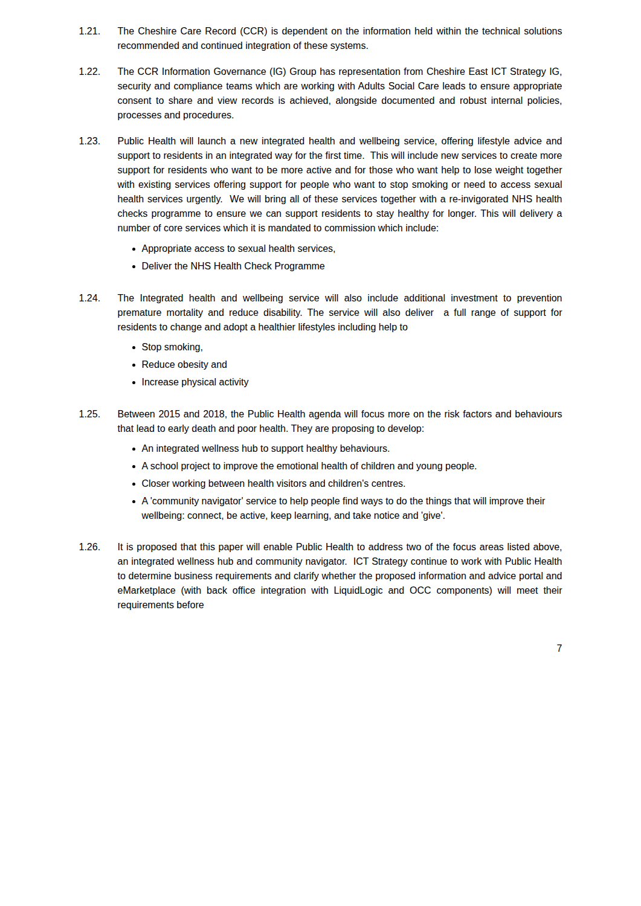1.21.
The Cheshire Care Record (CCR) is dependent on the information held within the technical solutions recommended and continued integration of these systems.
1.22.
The CCR Information Governance (IG) Group has representation from Cheshire East ICT Strategy IG, security and compliance teams which are working with Adults Social Care leads to ensure appropriate consent to share and view records is achieved, alongside documented and robust internal policies, processes and procedures.
1.23.
Public Health will launch a new integrated health and wellbeing service, offering lifestyle advice and support to residents in an integrated way for the first time. This will include new services to create more support for residents who want to be more active and for those who want help to lose weight together with existing services offering support for people who want to stop smoking or need to access sexual health services urgently. We will bring all of these services together with a re-invigorated NHS health checks programme to ensure we can support residents to stay healthy for longer. This will delivery a number of core services which it is mandated to commission which include:
Appropriate access to sexual health services,
Deliver the NHS Health Check Programme
1.24.
The Integrated health and wellbeing service will also include additional investment to prevention premature mortality and reduce disability. The service will also deliver a full range of support for residents to change and adopt a healthier lifestyles including help to
Stop smoking,
Reduce obesity and
Increase physical activity
1.25.
Between 2015 and 2018, the Public Health agenda will focus more on the risk factors and behaviours that lead to early death and poor health. They are proposing to develop:
An integrated wellness hub to support healthy behaviours.
A school project to improve the emotional health of children and young people.
Closer working between health visitors and children's centres.
A 'community navigator' service to help people find ways to do the things that will improve their wellbeing: connect, be active, keep learning, and take notice and 'give'.
1.26.
It is proposed that this paper will enable Public Health to address two of the focus areas listed above, an integrated wellness hub and community navigator. ICT Strategy continue to work with Public Health to determine business requirements and clarify whether the proposed information and advice portal and eMarketplace (with back office integration with LiquidLogic and OCC components) will meet their requirements before
7